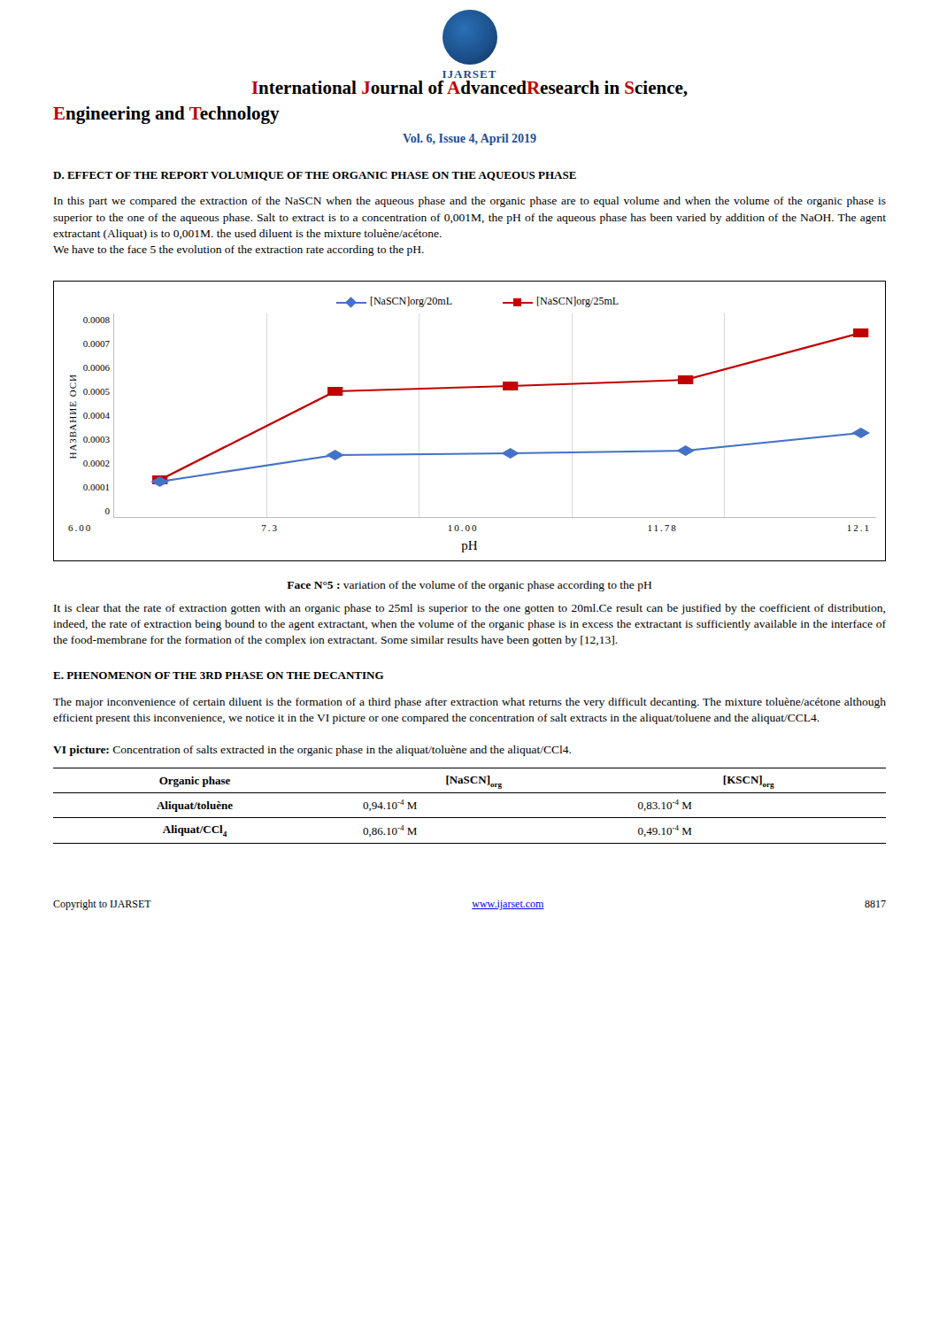ISSN: 2350-0328
IJARSET
International Journal of AdvancedResearch in Science,
Engineering and Technology
Vol. 6, Issue 4, April 2019
D. EFFECT OF THE REPORT VOLUMIQUE OF THE ORGANIC PHASE ON THE AQUEOUS PHASE
In this part we compared the extraction of the NaSCN when the aqueous phase and the organic phase are to equal volume and when the volume of the organic phase is superior to the one of the aqueous phase. Salt to extract is to a concentration of 0,001M, the pH of the aqueous phase has been varied by addition of the NaOH. The agent extractant (Aliquat) is to 0,001M. the used diluent is the mixture toluène/acétone.
We have to the face 5 the evolution of the extraction rate according to the pH.
[NaSCN]org/20mL [NaSCN]org/25mL
НАЗВАНИЕ ОСИ
0.0008
0.0007
0.0006
0.0005
0.0004
0.0003
0.0002
0.0001
0
6.00 7.3 10.00 11.78 12.1
pH
Face N°5 : variation of the volume of the organic phase according to the pH
It is clear that the rate of extraction gotten with an organic phase to 25ml is superior to the one gotten to 20ml.Ce result can be justified by the coefficient of distribution, indeed, the rate of extraction being bound to the agent extractant, when the volume of the organic phase is in excess the extractant is sufficiently available in the interface of the food-membrane for the formation of the complex ion extractant. Some similar results have been gotten by [12,13].
E. PHENOMENON OF THE 3RD PHASE ON THE DECANTING
The major inconvenience of certain diluent is the formation of a third phase after extraction what returns the very difficult decanting. The mixture toluène/acétone although efficient present this inconvenience, we notice it in the VI picture or one compared the concentration of salt extracts in the aliquat/toluene and the aliquat/CCL4.
VI picture: Concentration of salts extracted in the organic phase in the aliquat/toluène and the aliquat/CCl4.
| Organic phase | [NaSCN] org | [KSCN] org |
| Aliquat/toluène | 0,94.10 -4 M | 0,83.10 -4 M |
| Aliquat/CCl 4 | 0,86.10 -4 M | 0,49.10 -4 M |
Copyright to IJARSET www.ijarset.com 8817